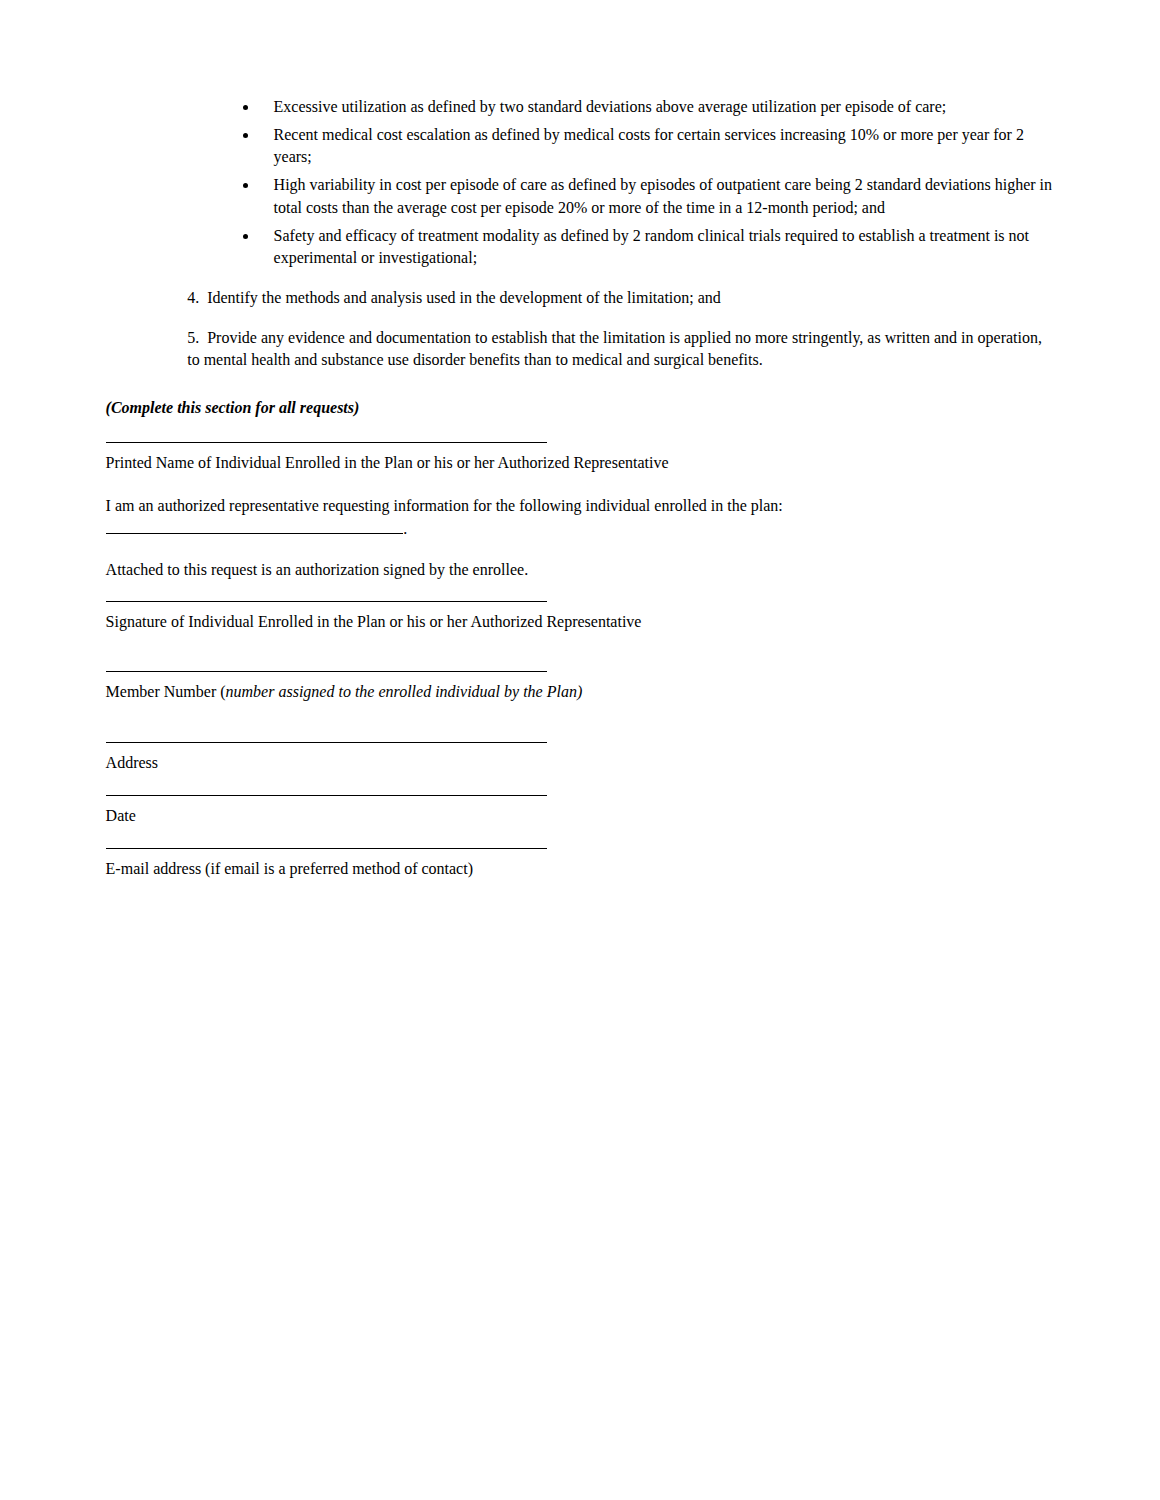Excessive utilization as defined by two standard deviations above average utilization per episode of care;
Recent medical cost escalation as defined by medical costs for certain services increasing 10% or more per year for 2 years;
High variability in cost per episode of care as defined by episodes of outpatient care being 2 standard deviations higher in total costs than the average cost per episode 20% or more of the time in a 12-month period; and
Safety and efficacy of treatment modality as defined by 2 random clinical trials required to establish a treatment is not experimental or investigational;
4. Identify the methods and analysis used in the development of the limitation; and
5. Provide any evidence and documentation to establish that the limitation is applied no more stringently, as written and in operation, to mental health and substance use disorder benefits than to medical and surgical benefits.
(Complete this section for all requests)
Printed Name of Individual Enrolled in the Plan or his or her Authorized Representative
I am an authorized representative requesting information for the following individual enrolled in the plan: .
Attached to this request is an authorization signed by the enrollee.
Signature of Individual Enrolled in the Plan or his or her Authorized Representative
Member Number (number assigned to the enrolled individual by the Plan)
Address
Date
E-mail address (if email is a preferred method of contact)